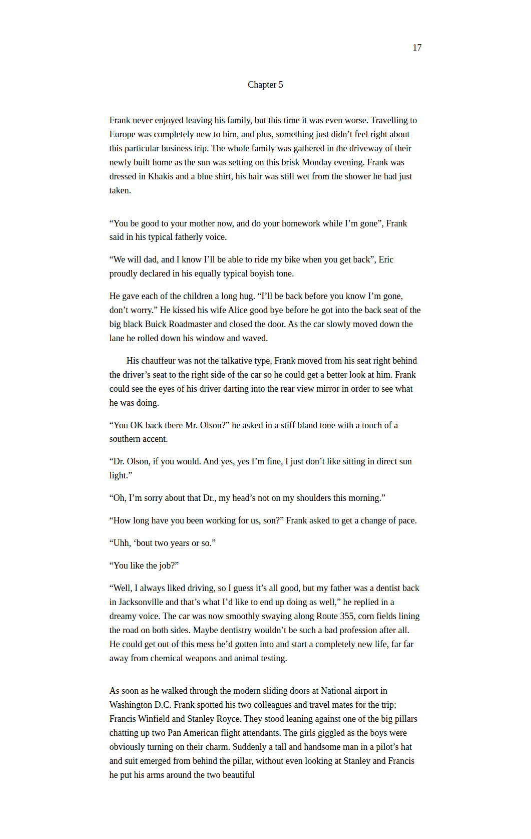17
Chapter 5
Frank never enjoyed leaving his family, but this time it was even worse. Travelling to Europe was completely new to him, and plus, something just didn’t feel right about this particular business trip. The whole family was gathered in the driveway of their newly built home as the sun was setting on this brisk Monday evening. Frank was dressed in Khakis and a blue shirt, his hair was still wet from the shower he had just taken.
“You be good to your mother now, and do your homework while I’m gone”, Frank said in his typical fatherly voice.
“We will dad, and I know I’ll be able to ride my bike when you get back”, Eric proudly declared in his equally typical boyish tone.
He gave each of the children a long hug. “I’ll be back before you know I’m gone, don’t worry.” He kissed his wife Alice good bye before he got into the back seat of the big black Buick Roadmaster and closed the door. As the car slowly moved down the lane he rolled down his window and waved.
His chauffeur was not the talkative type, Frank moved from his seat right behind the driver’s seat to the right side of the car so he could get a better look at him. Frank could see the eyes of his driver darting into the rear view mirror in order to see what he was doing.
“You OK back there Mr. Olson?” he asked in a stiff bland tone with a touch of a southern accent.
“Dr. Olson, if you would. And yes, yes I’m fine, I just don’t like sitting in direct sun light.”
“Oh, I’m sorry about that Dr., my head’s not on my shoulders this morning.”
“How long have you been working for us, son?” Frank asked to get a change of pace.
“Uhh, ‘bout two years or so.”
“You like the job?”
“Well, I always liked driving, so I guess it’s all good, but my father was a dentist back in Jacksonville and that’s what I’d like to end up doing as well,” he replied in a dreamy voice. The car was now smoothly swaying along Route 355, corn fields lining the road on both sides. Maybe dentistry wouldn’t be such a bad profession after all. He could get out of this mess he’d gotten into and start a completely new life, far far away from chemical weapons and animal testing.
As soon as he walked through the modern sliding doors at National airport in Washington D.C. Frank spotted his two colleagues and travel mates for the trip; Francis Winfield and Stanley Royce. They stood leaning against one of the big pillars chatting up two Pan American flight attendants. The girls giggled as the boys were obviously turning on their charm. Suddenly a tall and handsome man in a pilot’s hat and suit emerged from behind the pillar, without even looking at Stanley and Francis he put his arms around the two beautiful